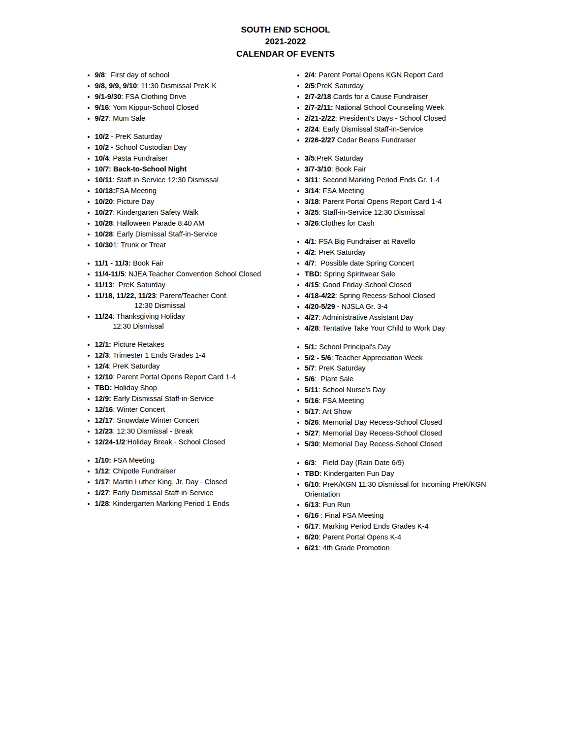SOUTH END SCHOOL
2021-2022
CALENDAR OF EVENTS
9/8: First day of school
9/8, 9/9, 9/10: 11:30 Dismissal PreK-K
9/1-9/30: FSA Clothing Drive
9/16: Yom Kippur-School Closed
9/27: Mum Sale
10/2 - PreK Saturday
10/2 - School Custodian Day
10/4: Pasta Fundraiser
10/7: Back-to-School Night
10/11: Staff-in-Service 12:30 Dismissal
10/18: FSA Meeting
10/20: Picture Day
10/27: Kindergarten Safety Walk
10/28: Halloween Parade 8:40 AM
10/28: Early Dismissal Staff-in-Service
10/301: Trunk or Treat
11/1 - 11/3: Book Fair
11/4-11/5: NJEA Teacher Convention School Closed
11/13: PreK Saturday
11/18, 11/22, 11/23: Parent/Teacher Conf.
12:30 Dismissal
11/24: Thanksgiving Holiday
12:30 Dismissal
12/1: Picture Retakes
12/3: Trimester 1 Ends Grades 1-4
12/4: PreK Saturday
12/10: Parent Portal Opens Report Card 1-4
TBD: Holiday Shop
12/9: Early Dismissal Staff-in-Service
12/16: Winter Concert
12/17: Snowdate Winter Concert
12/23: 12:30 Dismissal - Break
12/24-1/2:Holiday Break - School Closed
1/10: FSA Meeting
1/12: Chipotle Fundraiser
1/17: Martin Luther King, Jr. Day - Closed
1/27: Early Dismissal Staff-in-Service
1/28: Kindergarten Marking Period 1 Ends
2/4: Parent Portal Opens KGN Report Card
2/5:PreK Saturday
2/7-2/18 Cards for a Cause Fundraiser
2/7-2/11: National School Counseling Week
2/21-2/22: President's Days - School Closed
2/24: Early Dismissal Staff-in-Service
2/26-2/27 Cedar Beans Fundraiser
3/5:PreK Saturday
3/7-3/10: Book Fair
3/11: Second Marking Period Ends Gr. 1-4
3/14: FSA Meeting
3/18: Parent Portal Opens Report Card 1-4
3/25: Staff-in-Service 12:30 Dismissal
3/26:Clothes for Cash
4/1: FSA Big Fundraiser at Ravello
4/2: PreK Saturday
4/7: Possible date Spring Concert
TBD: Spring Spiritwear Sale
4/15: Good Friday-School Closed
4/18-4/22: Spring Recess-School Closed
4/20-5/29 - NJSLA Gr. 3-4
4/27: Administrative Assistant Day
4/28: Tentative Take Your Child to Work Day
5/1: School Principal's Day
5/2 - 5/6: Teacher Appreciation Week
5/7: PreK Saturday
5/6: Plant Sale
5/11: School Nurse's Day
5/16: FSA Meeting
5/17: Art Show
5/26: Memorial Day Recess-School Closed
5/27: Memorial Day Recess-School Closed
5/30: Memorial Day Recess-School Closed
6/3: Field Day (Rain Date 6/9)
TBD: Kindergarten Fun Day
6/10: PreK/KGN 11:30 Dismissal for Incoming PreK/KGN Orientation
6/13: Fun Run
6/16 : Final FSA Meeting
6/17: Marking Period Ends Grades K-4
6/20: Parent Portal Opens K-4
6/21: 4th Grade Promotion